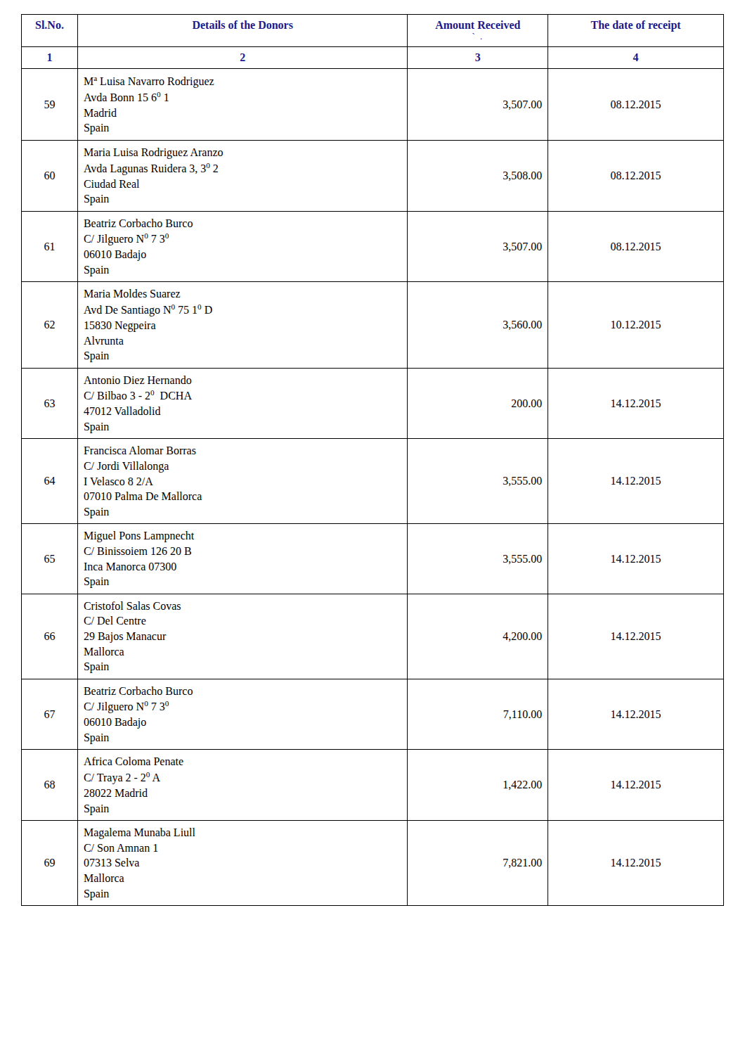| Sl.No. | Details of the Donors | Amount Received ` . | The date of receipt |
| --- | --- | --- | --- |
| 1 | 2 | 3 | 4 |
| 59 | M a Luisa Navarro Rodriguez Avda Bonn 15 6 0 1 Madrid Spain | 3,507.00 | 08.12.2015 |
| 60 | Maria Luisa Rodriguez Aranzo Avda Lagunas Ruidera 3, 3 0 2 Ciudad Real Spain | 3,508.00 | 08.12.2015 |
| 61 | Beatriz Corbacho Burco C/ Jilguero N 0 7 3 0 06010 Badajo Spain | 3,507.00 | 08.12.2015 |
| 62 | Maria Moldes Suarez Avd De Santiago N 0 75 1 0 D 15830 Negpeira Alvrunta Spain | 3,560.00 | 10.12.2015 |
| 63 | Antonio Diez Hernando C/ Bilbao 3 - 2 0 DCHA 47012 Valladolid Spain | 200.00 | 14.12.2015 |
| 64 | Francisca Alomar Borras C/ Jordi Villalonga I Velasco 8 2/A 07010 Palma De Mallorca Spain | 3,555.00 | 14.12.2015 |
| 65 | Miguel Pons Lampnecht C/ Binissoiem 126 20 B Inca Manorca 07300 Spain | 3,555.00 | 14.12.2015 |
| 66 | Cristofol Salas Covas C/ Del Centre 29 Bajos Manacur Mallorca Spain | 4,200.00 | 14.12.2015 |
| 67 | Beatriz Corbacho Burco C/ Jilguero N 0 7 3 0 06010 Badajo Spain | 7,110.00 | 14.12.2015 |
| 68 | Africa Coloma Penate C/ Traya 2 - 2 0 A 28022 Madrid Spain | 1,422.00 | 14.12.2015 |
| 69 | Magalema Munaba Liull C/ Son Amnan 1 07313 Selva Mallorca Spain | 7,821.00 | 14.12.2015 |